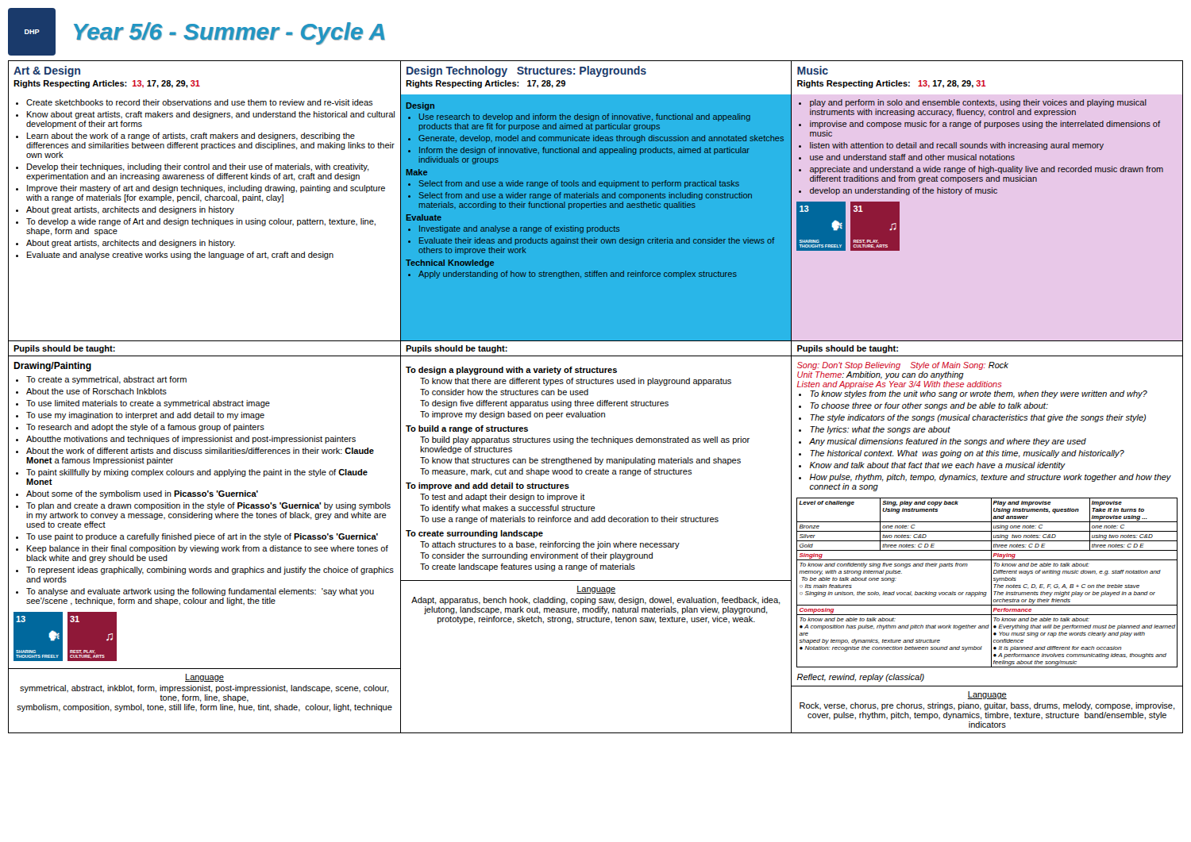DHP
Year 5/6 - Summer - Cycle A
| Art & Design Rights Respecting Articles: 13, 17, 28, 29, 31 Create sketchbooks to record their observations and use them to review and re-visit ideas Know about great artists, craft makers and designers, and understand the historical and cultural development of their art forms Learn about the work of a range of artists, craft makers and designers, describing the differences and similarities between different practices and disciplines, and making links to their own work Develop their techniques, including their control and their use of materials, with creativity, experimentation and an increasing awareness of different kinds of art, craft and design Improve their mastery of art and design techniques, including drawing, painting and sculpture with a range of materials [for example, pencil, charcoal, paint, clay] About great artists, architects and designers in history To develop a wide range of Art and design techniques in using colour, pattern, texture, line, shape, form and space About great artists, architects and designers in history. Evaluate and analyse creative works using the language of art, craft and design Pupils should be taught: Drawing/Painting To create a symmetrical, abstract art form About the use of Rorschach Inkblots To use limited materials to create a symmetrical abstract image To use my imagination to interpret and add detail to my image To research and adopt the style of a famous group of painters Aboutthe motivations and techniques of impressionist and post-impressionist painters About the work of different artists and discuss similarities/differences in their work: Claude Monet a famous Impressionist painter To paint skillfully by mixing complex colours and applying the paint in the style of Claude Monet About some of the symbolism used in Picasso's 'Guernica' To plan and create a drawn composition in the style of Picasso's 'Guernica' by using symbols in my artwork to convey a message, considering where the tones of black, grey and white are used to create effect To use paint to produce a carefully finished piece of art in the style of Picasso's 'Guernica' Keep balance in their final composition by viewing work from a distance to see where tones of black white and grey should be used To represent ideas graphically, combining words and graphics and justify the choice of graphics and words To analyse and evaluate artwork using the following fundamental elements: 'say what you see'/scene , technique, form and shape, colour and light, the title 13 🗣 SHARING THOUGHTS FREELY 31 ♫ REST, PLAY, CULTURE, ARTS Language symmetrical, abstract, inkblot, form, impressionist, post-impressionist, landscape, scene, colour, tone, form, line, shape, symbolism, composition, symbol, tone, still life, form line, hue, tint, shade, colour, light, technique | Design Technology Structures: Playgrounds Rights Respecting Articles: 17, 28, 29 Design Use research to develop and inform the design of innovative, functional and appealing products that are fit for purpose and aimed at particular groups Generate, develop, model and communicate ideas through discussion and annotated sketches Inform the design of innovative, functional and appealing products, aimed at particular individuals or groups Make Select from and use a wide range of tools and equipment to perform practical tasks Select from and use a wider range of materials and components including construction materials, according to their functional properties and aesthetic qualities Evaluate Investigate and analyse a range of existing products Evaluate their ideas and products against their own design criteria and consider the views of others to improve their work Technical Knowledge Apply understanding of how to strengthen, stiffen and reinforce complex structures Pupils should be taught: To design a playground with a variety of structures To know that there are different types of structures used in playground apparatus To consider how the structures can be used To design five different apparatus using three different structures To improve my design based on peer evaluation To build a range of structures To build play apparatus structures using the techniques demonstrated as well as prior knowledge of structures To know that structures can be strengthened by manipulating materials and shapes To measure, mark, cut and shape wood to create a range of structures To improve and add detail to structures To test and adapt their design to improve it To identify what makes a successful structure To use a range of materials to reinforce and add decoration to their structures To create surrounding landscape To attach structures to a base, reinforcing the join where necessary To consider the surrounding environment of their playground To create landscape features using a range of materials Language Adapt, apparatus, bench hook, cladding, coping saw, design, dowel, evaluation, feedback, idea, jelutong, landscape, mark out, measure, modify, natural materials, plan view, playground, prototype, reinforce, sketch, strong, structure, tenon saw, texture, user, vice, weak. | Music Rights Respecting Articles: 13, 17, 28, 29, 31 play and perform in solo and ensemble contexts, using their voices and playing musical instruments with increasing accuracy, fluency, control and expression improvise and compose music for a range of purposes using the interrelated dimensions of music listen with attention to detail and recall sounds with increasing aural memory use and understand staff and other musical notations appreciate and understand a wide range of high-quality live and recorded music drawn from different traditions and from great composers and musician develop an understanding of the history of music 13 🗣 SHARING THOUGHTS FREELY 31 ♫ REST, PLAY, CULTURE, ARTS Pupils should be taught: Song: Don't Stop Believing Style of Main Song: Rock Unit Theme : Ambition, you can do anything Listen and Appraise As Year 3/4 With these additions To know styles from the unit who sang or wrote them, when they were written and why? To choose three or four other songs and be able to talk about: The style indicators of the songs (musical characteristics that give the songs their style) The lyrics: what the songs are about Any musical dimensions featured in the songs and where they are used The historical context. What was going on at this time, musically and historically? Know and talk about that fact that we each have a musical identity How pulse, rhythm, pitch, tempo, dynamics, texture and structure work together and how they connect in a song / Level of challenge / Sing, play and copy back Using instruments / Play and improvise Using instruments, question and answer / Improvise Take it in turns to improvise using ... / / Bronze / one note: C / using one note: C / one note: C / / Silver / two notes: C&D / using two notes: C&D / using two notes: C&D / / Gold / three notes: C D E / three notes: C D E / three notes: C D E / / Singing / Playing / / To know and confidently sing five songs and their parts from memory, with a strong internal pulse. To be able to talk about one song: ○ Its main features ○ Singing in unison, the solo, lead vocal, backing vocals or rapping / To know and be able to talk about: Different ways of writing music down, e.g. staff notation and symbols The notes C, D, E, F, G, A, B + C on the treble stave The instruments they might play or be played in a band or orchestra or by their friends / / Composing / Performance / / To know and be able to talk about: ● A composition has pulse, rhythm and pitch that work together and are shaped by tempo, dynamics, texture and structure ● Notation: recognise the connection between sound and symbol / To know and be able to talk about: ● Everything that will be performed must be planned and learned ● You must sing or rap the words clearly and play with confidence ● It is planned and different for each occasion ● A performance involves communicating ideas, thoughts and feelings about the song/music / Reflect, rewind, replay (classical) Language Rock, verse, chorus, pre chorus, strings, piano, guitar, bass, drums, melody, compose, improvise, cover, pulse, rhythm, pitch, tempo, dynamics, timbre, texture, structure band/ensemble, style indicators |